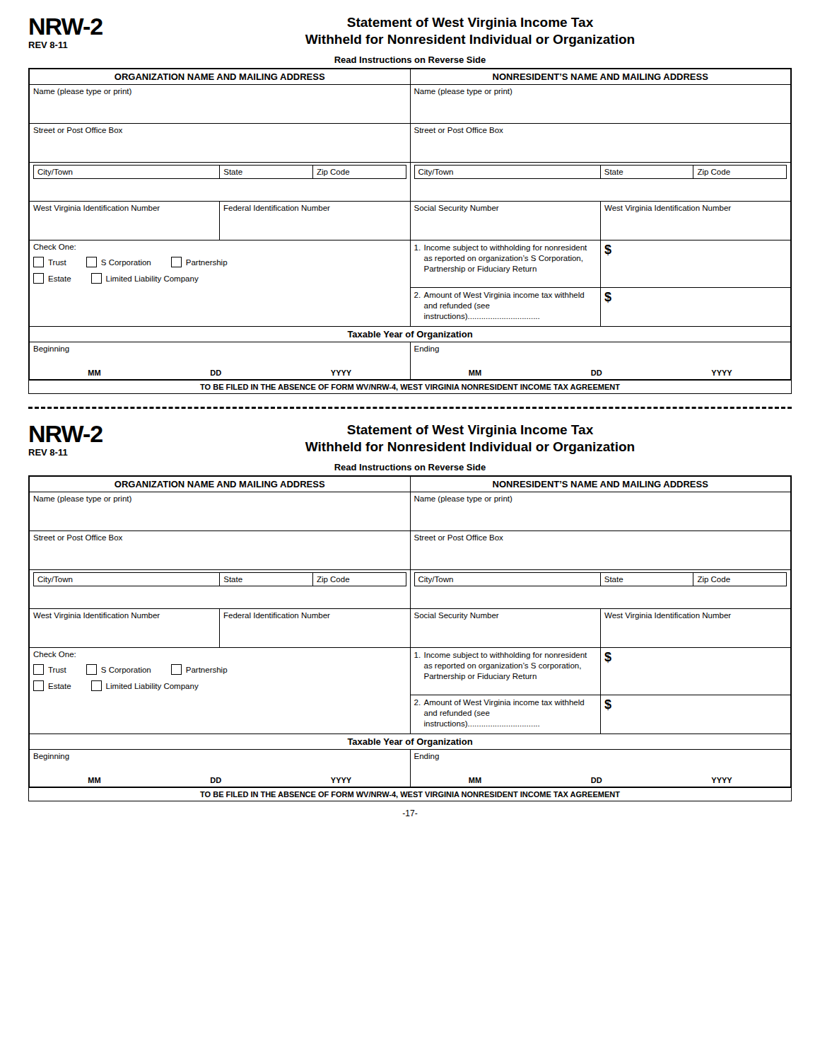NRW-2
REV 8-11
Statement of West Virginia Income Tax
Withheld for Nonresident Individual or Organization
Read Instructions on Reverse Side
| ORGANIZATION NAME AND MAILING ADDRESS | NONRESIDENT’S NAME AND MAILING ADDRESS |
| Name (please type or print) | Name (please type or print) |
| Street or Post Office Box | Street or Post Office Box |
| / City/Town / State / Zip Code / | / City/Town / State / Zip Code / |
| West Virginia Identification Number | Federal Identification Number | Social Security Number | West Virginia Identification Number |
| Check One: Trust S Corporation Partnership Estate Limited Liability Company | 1. Income subject to withholding for nonresident as reported on organization’s S Corporation, Partnership or Fiduciary Return | $ |
| 2. Amount of West Virginia income tax withheld and refunded (see instructions)................................ | $ |
| Taxable Year of Organization |
| Beginning MM DD YYYY | Ending MM DD YYYY |
TO BE FILED IN THE ABSENCE OF FORM WV/NRW-4, WEST VIRGINIA NONRESIDENT INCOME TAX AGREEMENT
NRW-2
REV 8-11
Statement of West Virginia Income Tax
Withheld for Nonresident Individual or Organization
Read Instructions on Reverse Side
| ORGANIZATION NAME AND MAILING ADDRESS | NONRESIDENT’S NAME AND MAILING ADDRESS |
| Name (please type or print) | Name (please type or print) |
| Street or Post Office Box | Street or Post Office Box |
| / City/Town / State / Zip Code / | / City/Town / State / Zip Code / |
| West Virginia Identification Number | Federal Identification Number | Social Security Number | West Virginia Identification Number |
| Check One: Trust S Corporation Partnership Estate Limited Liability Company | 1. Income subject to withholding for nonresident as reported on organization’s S corporation, Partnership or Fiduciary Return | $ |
| 2. Amount of West Virginia income tax withheld and refunded (see instructions)................................ | $ |
| Taxable Year of Organization |
| Beginning MM DD YYYY | Ending MM DD YYYY |
TO BE FILED IN THE ABSENCE OF FORM WV/NRW-4, WEST VIRGINIA NONRESIDENT INCOME TAX AGREEMENT
-17-